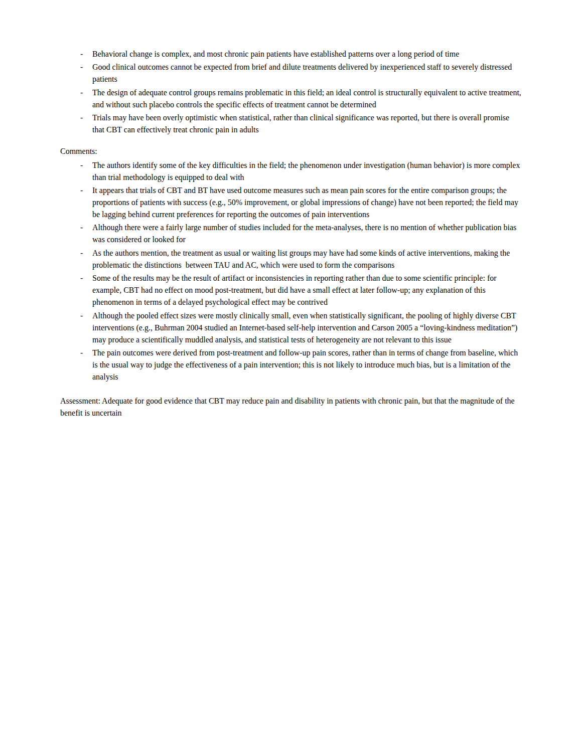Behavioral change is complex, and most chronic pain patients have established patterns over a long period of time
Good clinical outcomes cannot be expected from brief and dilute treatments delivered by inexperienced staff to severely distressed patients
The design of adequate control groups remains problematic in this field; an ideal control is structurally equivalent to active treatment, and without such placebo controls the specific effects of treatment cannot be determined
Trials may have been overly optimistic when statistical, rather than clinical significance was reported, but there is overall promise that CBT can effectively treat chronic pain in adults
Comments:
The authors identify some of the key difficulties in the field; the phenomenon under investigation (human behavior) is more complex than trial methodology is equipped to deal with
It appears that trials of CBT and BT have used outcome measures such as mean pain scores for the entire comparison groups; the proportions of patients with success (e.g., 50% improvement, or global impressions of change) have not been reported; the field may be lagging behind current preferences for reporting the outcomes of pain interventions
Although there were a fairly large number of studies included for the meta-analyses, there is no mention of whether publication bias was considered or looked for
As the authors mention, the treatment as usual or waiting list groups may have had some kinds of active interventions, making the problematic the distinctions between TAU and AC, which were used to form the comparisons
Some of the results may be the result of artifact or inconsistencies in reporting rather than due to some scientific principle: for example, CBT had no effect on mood post-treatment, but did have a small effect at later follow-up; any explanation of this phenomenon in terms of a delayed psychological effect may be contrived
Although the pooled effect sizes were mostly clinically small, even when statistically significant, the pooling of highly diverse CBT interventions (e.g., Buhrman 2004 studied an Internet-based self-help intervention and Carson 2005 a “loving-kindness meditation”) may produce a scientifically muddled analysis, and statistical tests of heterogeneity are not relevant to this issue
The pain outcomes were derived from post-treatment and follow-up pain scores, rather than in terms of change from baseline, which is the usual way to judge the effectiveness of a pain intervention; this is not likely to introduce much bias, but is a limitation of the analysis
Assessment: Adequate for good evidence that CBT may reduce pain and disability in patients with chronic pain, but that the magnitude of the benefit is uncertain